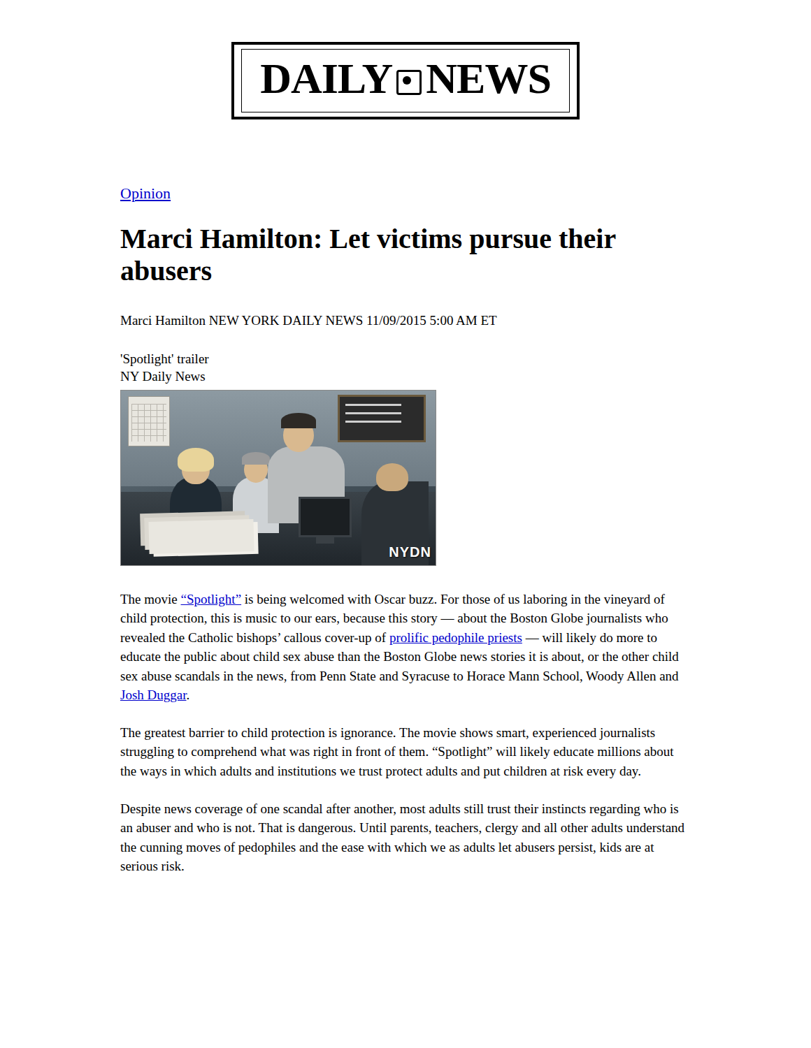DAILY NEWS
Opinion
Marci Hamilton: Let victims pursue their abusers
Marci Hamilton NEW YORK DAILY NEWS 11/09/2015 5:00 AM ET
'Spotlight' trailer
NY Daily News
NYDN
The movie “Spotlight” is being welcomed with Oscar buzz. For those of us laboring in the vineyard of child protection, this is music to our ears, because this story — about the Boston Globe journalists who revealed the Catholic bishops’ callous cover-up of prolific pedophile priests — will likely do more to educate the public about child sex abuse than the Boston Globe news stories it is about, or the other child sex abuse scandals in the news, from Penn State and Syracuse to Horace Mann School, Woody Allen and Josh Duggar.
The greatest barrier to child protection is ignorance. The movie shows smart, experienced journalists struggling to comprehend what was right in front of them. “Spotlight” will likely educate millions about the ways in which adults and institutions we trust protect adults and put children at risk every day.
Despite news coverage of one scandal after another, most adults still trust their instincts regarding who is an abuser and who is not. That is dangerous. Until parents, teachers, clergy and all other adults understand the cunning moves of pedophiles and the ease with which we as adults let abusers persist, kids are at serious risk.